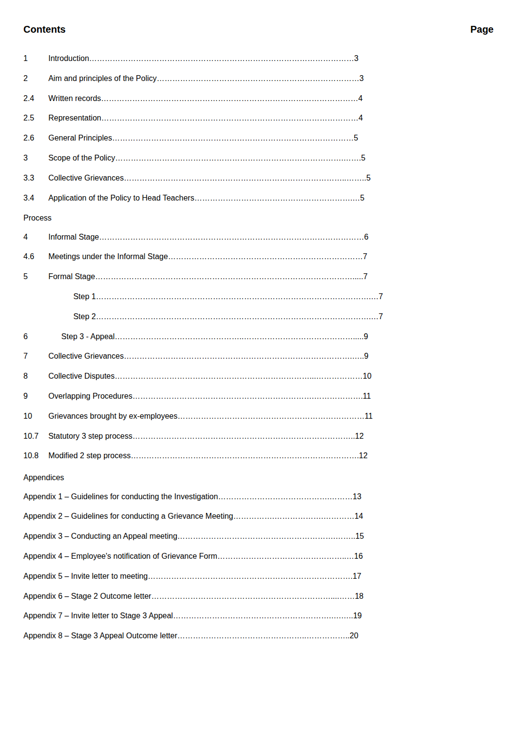Contents Page
1 Introduction…………………………………………………………………………………………3
2 Aim and principles of the Policy……………………………………………………………………3
2.4 Written records………………………………………………………………………………………4
2.5 Representation………………………………………………………………………………………4
2.6 General Principles…………………………………………………………………………………5
3 Scope of the Policy…………………………………………………………………………….…….5
3.3 Collective Grievances…………………………………………………………………………..……..5
3.4 Application of the Policy to Head Teachers…………………………………………………….…5
Process
4 Informal Stage…………………………………………………………………………………………6
4.6 Meetings under the Informal Stage…………………………………………………………………7
5 Formal Stage……………………………………………………………………………………….....7
Step 1…………………………………………………………………………………………….…7
Step 2…………………………………………………………………………………………….…7
6 Step 3 - Appeal…………………………………………..…………………………………….....9
7 Collective Grievances…………………………………………………………………………….…..9
8 Collective Disputes…………………………………………………………………...………………10
9 Overlapping Procedures…………………………………………………………….……………….11
10 Grievances brought by ex-employees………………………………………………………………11
10.7 Statutory 3 step process…………………………………………………………………………..12
10.8 Modified 2 step process…………………………………………………………………………….12
Appendices
Appendix 1 – Guidelines for conducting the Investigation…………………………………….………13
Appendix 2 – Guidelines for conducting a Grievance Meeting…………….……………….…………14
Appendix 3 – Conducting an Appeal meeting…………………………………………………….……..15
Appendix 4 – Employee's notification of Grievance Form…………………………………………..…16
Appendix 5 – Invite letter to meeting…………………………………………………………………….17
Appendix 6 – Stage 2 Outcome letter……………………………………………………………....……18
Appendix 7 – Invite letter to Stage 3 Appeal…………………………………………………….….…..19
Appendix 8 – Stage 3 Appeal Outcome letter…………………………………………..……………..20